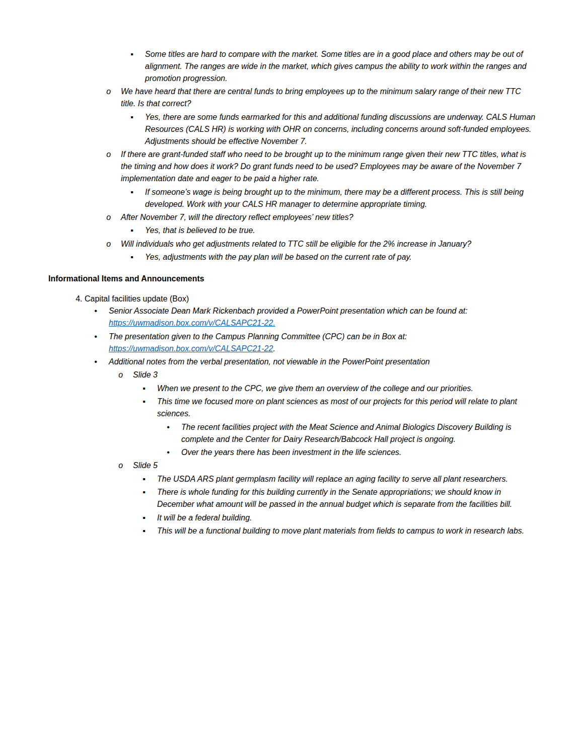▪Some titles are hard to compare with the market. Some titles are in a good place and others may be out of alignment. The ranges are wide in the market, which gives campus the ability to work within the ranges and promotion progression.
o We have heard that there are central funds to bring employees up to the minimum salary range of their new TTC title. Is that correct?
▪Yes, there are some funds earmarked for this and additional funding discussions are underway. CALS Human Resources (CALS HR) is working with OHR on concerns, including concerns around soft-funded employees. Adjustments should be effective November 7.
o If there are grant-funded staff who need to be brought up to the minimum range given their new TTC titles, what is the timing and how does it work? Do grant funds need to be used? Employees may be aware of the November 7 implementation date and eager to be paid a higher rate.
▪If someone’s wage is being brought up to the minimum, there may be a different process. This is still being developed. Work with your CALS HR manager to determine appropriate timing.
o After November 7, will the directory reflect employees’ new titles?
▪Yes, that is believed to be true.
o Will individuals who get adjustments related to TTC still be eligible for the 2% increase in January?
▪Yes, adjustments with the pay plan will be based on the current rate of pay.
Informational Items and Announcements
Capital facilities update (Box)
•Senior Associate Dean Mark Rickenbach provided a PowerPoint presentation which can be found at: https://uwmadison.box.com/v/CALSAPC21-22.
•The presentation given to the Campus Planning Committee (CPC) can be in Box at: https://uwmadison.box.com/v/CALSAPC21-22.
•Additional notes from the verbal presentation, not viewable in the PowerPoint presentation
o Slide 3
▪When we present to the CPC, we give them an overview of the college and our priorities.
▪This time we focused more on plant sciences as most of our projects for this period will relate to plant sciences.
•The recent facilities project with the Meat Science and Animal Biologics Discovery Building is complete and the Center for Dairy Research/Babcock Hall project is ongoing.
•Over the years there has been investment in the life sciences.
o Slide 5
▪The USDA ARS plant germplasm facility will replace an aging facility to serve all plant researchers.
▪There is whole funding for this building currently in the Senate appropriations; we should know in December what amount will be passed in the annual budget which is separate from the facilities bill.
▪It will be a federal building.
▪This will be a functional building to move plant materials from fields to campus to work in research labs.